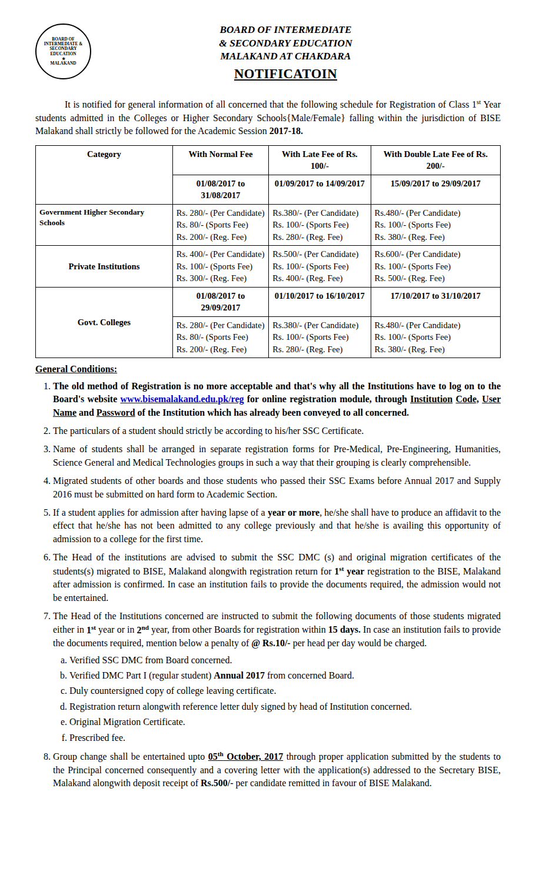BOARD OF INTERMEDIATE & SECONDARY EDUCATION
★
MALAKAND
BOARD OF INTERMEDIATE
& SECONDARY EDUCATION
MALAKAND AT CHAKDARA
NOTIFICATOIN
It is notified for general information of all concerned that the following schedule for Registration of Class 1st Year students admitted in the Colleges or Higher Secondary Schools{Male/Female} falling within the jurisdiction of BISE Malakand shall strictly be followed for the Academic Session 2017-18.
| Category | With Normal Fee | With Late Fee of Rs. 100/- | With Double Late Fee of Rs. 200/- |
| --- | --- | --- | --- |
| 01/08/2017 to 31/08/2017 | 01/09/2017 to 14/09/2017 | 15/09/2017 to 29/09/2017 |
| Government Higher Secondary Schools | Rs. 280/- (Per Candidate) Rs. 80/- (Sports Fee) Rs. 200/- (Reg. Fee) | Rs.380/- (Per Candidate) Rs. 100/- (Sports Fee) Rs. 280/- (Reg. Fee) | Rs.480/- (Per Candidate) Rs. 100/- (Sports Fee) Rs. 380/- (Reg. Fee) |
| Private Institutions | Rs. 400/- (Per Candidate) Rs. 100/- (Sports Fee) Rs. 300/- (Reg. Fee) | Rs.500/- (Per Candidate) Rs. 100/- (Sports Fee) Rs. 400/- (Reg. Fee) | Rs.600/- (Per Candidate) Rs. 100/- (Sports Fee) Rs. 500/- (Reg. Fee) |
| Govt. Colleges | 01/08/2017 to 29/09/2017 | 01/10/2017 to 16/10/2017 | 17/10/2017 to 31/10/2017 |
| Rs. 280/- (Per Candidate) Rs. 80/- (Sports Fee) Rs. 200/- (Reg. Fee) | Rs.380/- (Per Candidate) Rs. 100/- (Sports Fee) Rs. 280/- (Reg. Fee) | Rs.480/- (Per Candidate) Rs. 100/- (Sports Fee) Rs. 380/- (Reg. Fee) |
General Conditions:
The old method of Registration is no more acceptable and that's why all the Institutions have to log on to the Board's website www.bisemalakand.edu.pk/reg for online registration module, through Institution Code, User Name and Password of the Institution which has already been conveyed to all concerned.
The particulars of a student should strictly be according to his/her SSC Certificate.
Name of students shall be arranged in separate registration forms for Pre-Medical, Pre-Engineering, Humanities, Science General and Medical Technologies groups in such a way that their grouping is clearly comprehensible.
Migrated students of other boards and those students who passed their SSC Exams before Annual 2017 and Supply 2016 must be submitted on hard form to Academic Section.
If a student applies for admission after having lapse of a year or more, he/she shall have to produce an affidavit to the effect that he/she has not been admitted to any college previously and that he/she is availing this opportunity of admission to a college for the first time.
The Head of the institutions are advised to submit the SSC DMC (s) and original migration certificates of the students(s) migrated to BISE, Malakand alongwith registration return for 1st year registration to the BISE, Malakand after admission is confirmed. In case an institution fails to provide the documents required, the admission would not be entertained.
The Head of the Institutions concerned are instructed to submit the following documents of those students migrated either in 1st year or in 2nd year, from other Boards for registration within 15 days. In case an institution fails to provide the documents required, mention below a penalty of @ Rs.10/- per head per day would be charged.
Verified SSC DMC from Board concerned.
Verified DMC Part I (regular student) Annual 2017 from concerned Board.
Duly countersigned copy of college leaving certificate.
Registration return alongwith reference letter duly signed by head of Institution concerned.
Original Migration Certificate.
Prescribed fee.
Group change shall be entertained upto 05th October, 2017 through proper application submitted by the students to the Principal concerned consequently and a covering letter with the application(s) addressed to the Secretary BISE, Malakand alongwith deposit receipt of Rs.500/- per candidate remitted in favour of BISE Malakand.